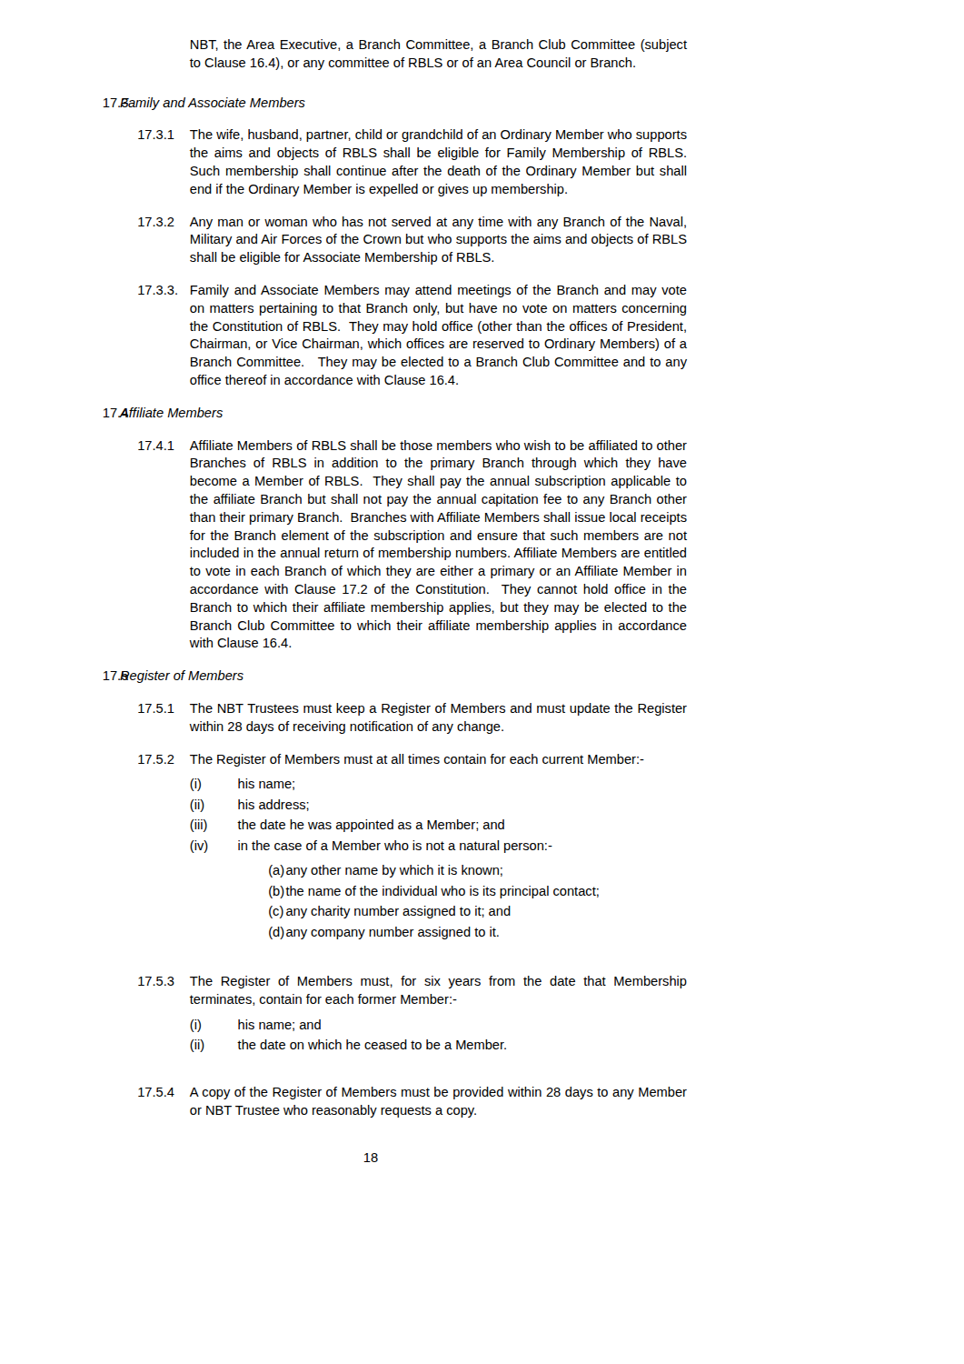NBT, the Area Executive, a Branch Committee, a Branch Club Committee (subject to Clause 16.4), or any committee of RBLS or of an Area Council or Branch.
17.3
Family and Associate Members
17.3.1
The wife, husband, partner, child or grandchild of an Ordinary Member who supports the aims and objects of RBLS shall be eligible for Family Membership of RBLS. Such membership shall continue after the death of the Ordinary Member but shall end if the Ordinary Member is expelled or gives up membership.
17.3.2
Any man or woman who has not served at any time with any Branch of the Naval, Military and Air Forces of the Crown but who supports the aims and objects of RBLS shall be eligible for Associate Membership of RBLS.
17.3.3.
Family and Associate Members may attend meetings of the Branch and may vote on matters pertaining to that Branch only, but have no vote on matters concerning the Constitution of RBLS. They may hold office (other than the offices of President, Chairman, or Vice Chairman, which offices are reserved to Ordinary Members) of a Branch Committee. They may be elected to a Branch Club Committee and to any office thereof in accordance with Clause 16.4.
17.4
Affiliate Members
17.4.1
Affiliate Members of RBLS shall be those members who wish to be affiliated to other Branches of RBLS in addition to the primary Branch through which they have become a Member of RBLS. They shall pay the annual subscription applicable to the affiliate Branch but shall not pay the annual capitation fee to any Branch other than their primary Branch. Branches with Affiliate Members shall issue local receipts for the Branch element of the subscription and ensure that such members are not included in the annual return of membership numbers. Affiliate Members are entitled to vote in each Branch of which they are either a primary or an Affiliate Member in accordance with Clause 17.2 of the Constitution. They cannot hold office in the Branch to which their affiliate membership applies, but they may be elected to the Branch Club Committee to which their affiliate membership applies in accordance with Clause 16.4.
17.5
Register of Members
17.5.1
The NBT Trustees must keep a Register of Members and must update the Register within 28 days of receiving notification of any change.
17.5.2
The Register of Members must at all times contain for each current Member:-
(i) his name;
(ii) his address;
(iii) the date he was appointed as a Member; and
(iv) in the case of a Member who is not a natural person:-
(a) any other name by which it is known;
(b) the name of the individual who is its principal contact;
(c) any charity number assigned to it; and
(d) any company number assigned to it.
17.5.3
The Register of Members must, for six years from the date that Membership terminates, contain for each former Member:-
(i) his name; and
(ii) the date on which he ceased to be a Member.
17.5.4
A copy of the Register of Members must be provided within 28 days to any Member or NBT Trustee who reasonably requests a copy.
18